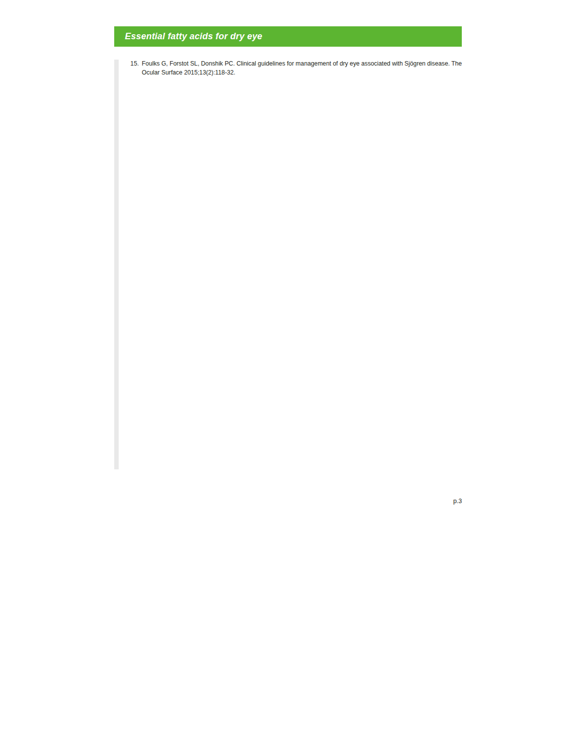Essential fatty acids for dry eye
15. Foulks G, Forstot SL, Donshik PC. Clinical guidelines for management of dry eye associated with Sjögren disease. The Ocular Surface 2015;13(2):118-32.
p.3